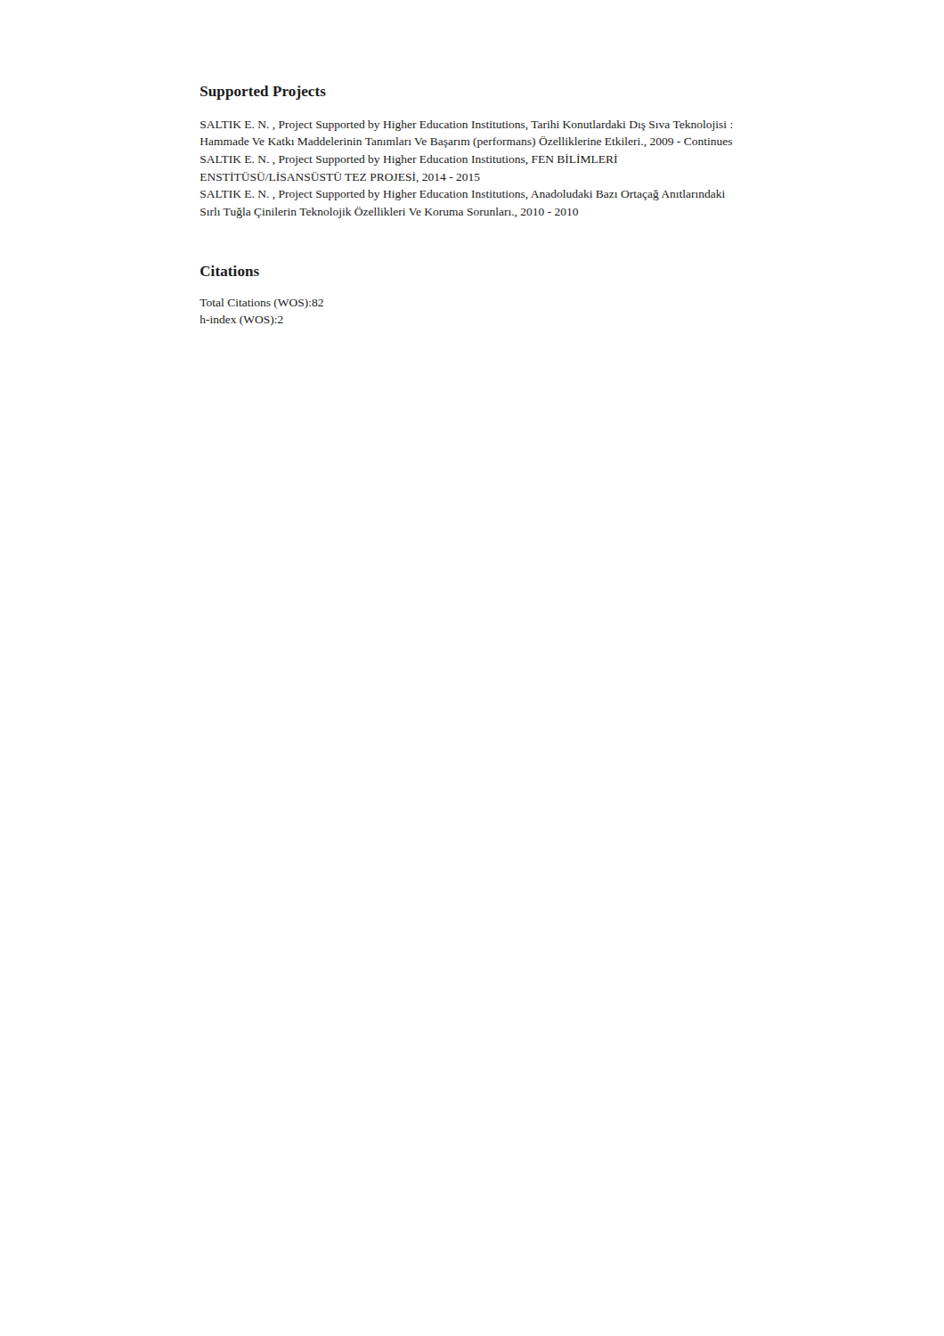Supported Projects
SALTIK E. N. , Project Supported by Higher Education Institutions, Tarihi Konutlardaki Dış Sıva Teknolojisi : Hammade Ve Katkı Maddelerinin Tanımları Ve Başarım (performans) Özelliklerine Etkileri., 2009 - Continues
SALTIK E. N. , Project Supported by Higher Education Institutions, FEN BİLİMLERİ ENSTİTÜSÜ/LİSANSÜSTÜ TEZ PROJESİ, 2014 - 2015
SALTIK E. N. , Project Supported by Higher Education Institutions, Anadoludaki Bazı Ortaçağ Anıtlarındaki Sırlı Tuğla Çinilerin Teknolojik Özellikleri Ve Koruma Sorunları., 2010 - 2010
Citations
Total Citations (WOS):82
h-index (WOS):2